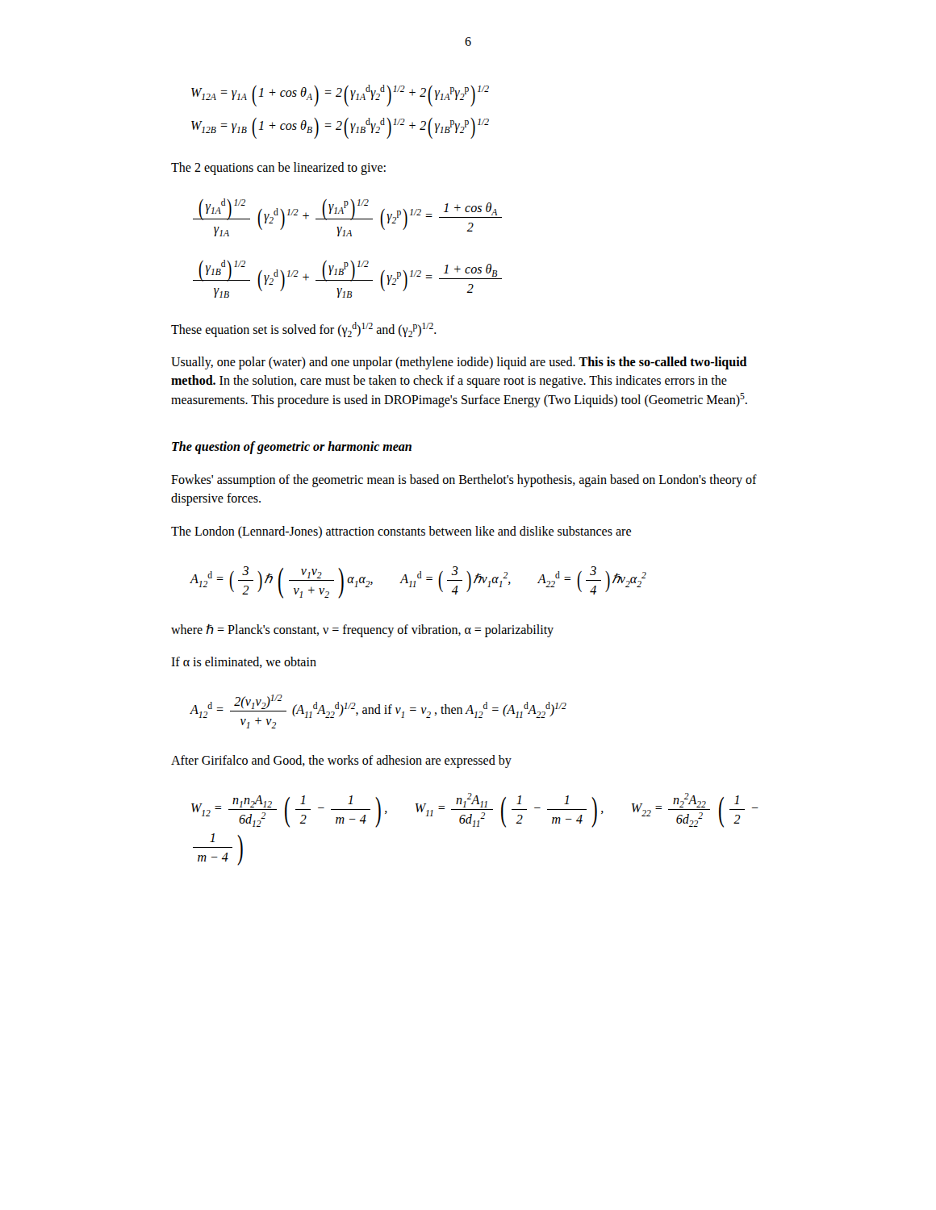6
W12A = γ1A (1 + cos θA) = 2(γ1Adγ2d)1/2 + 2(γ1Apγ2p)1/2
W12B = γ1B (1 + cos θB) = 2(γ1Bdγ2d)1/2 + 2(γ1Bpγ2p)1/2
The 2 equations can be linearized to give:
(γ1Ad)1/2 γ1A (γ2d)1/2 + (γ1Ap)1/2 γ1A (γ2p)1/2 = 1 + cos θA 2
(γ1Bd)1/2 γ1B (γ2d)1/2 + (γ1Bp)1/2 γ1B (γ2p)1/2 = 1 + cos θB 2
These equation set is solved for (γ2d)1/2 and (γ2p)1/2.
Usually, one polar (water) and one unpolar (methylene iodide) liquid are used. This is the so-called two-liquid method. In the solution, care must be taken to check if a square root is negative. This indicates errors in the measurements. This procedure is used in DROPimage's Surface Energy (Two Liquids) tool (Geometric Mean)5.
The question of geometric or harmonic mean
Fowkes' assumption of the geometric mean is based on Berthelot's hypothesis, again based on London's theory of dispersive forces.
The London (Lennard-Jones) attraction constants between like and dislike substances are
A12d = (32) ℏ (ν1ν2 ν1 + ν2) α1α2, A11d = (34) ℏν1α12, A22d = (34) ℏν2α22
where ℏ = Planck's constant, ν = frequency of vibration, α = polarizability
If α is eliminated, we obtain
A12d = 2(ν1ν2)1/2 ν1 + ν2 (A11dA22d)1/2, and if ν1 = ν2 , then A12d = (A11dA22d)1/2
After Girifalco and Good, the works of adhesion are expressed by
W12 = n1n2A12 6d122 (12 − 1 m − 4), W11 = n12A11 6d112 (12 − 1 m − 4), W22 = n22A22 6d222 (12 − 1 m − 4)